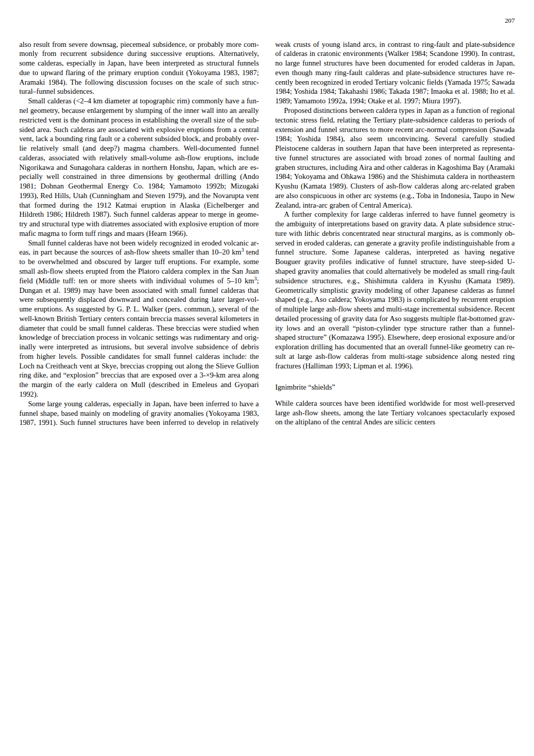207
also result from severe downsag, piecemeal subsidence, or probably more commonly from recurrent subsidence during successive eruptions. Alternatively, some calderas, especially in Japan, have been interpreted as structural funnels due to upward flaring of the primary eruption conduit (Yokoyama 1983, 1987; Aramaki 1984). The following discussion focuses on the scale of such structural–funnel subsidences.
Small calderas (<2–4 km diameter at topographic rim) commonly have a funnel geometry, because enlargement by slumping of the inner wall into an areally restricted vent is the dominant process in establishing the overall size of the subsided area. Such calderas are associated with explosive eruptions from a central vent, lack a bounding ring fault or a coherent subsided block, and probably overlie relatively small (and deep?) magma chambers. Well-documented funnel calderas, associated with relatively small-volume ash-flow eruptions, include Nigorikawa and Sunagohara calderas in northern Honshu, Japan, which are especially well constrained in three dimensions by geothermal drilling (Ando 1981; Dohnan Geothermal Energy Co. 1984; Yamamoto 1992b; Mizugaki 1993), Red Hills, Utah (Cunningham and Steven 1979), and the Novarupta vent that formed during the 1912 Katmai eruption in Alaska (Eichelberger and Hildreth 1986; Hildreth 1987). Such funnel calderas appear to merge in geometry and structural type with diatremes associated with explosive eruption of more mafic magma to form tuff rings and maars (Hearn 1966).
Small funnel calderas have not been widely recognized in eroded volcanic areas, in part because the sources of ash-flow sheets smaller than 10–20 km3 tend to be overwhelmed and obscured by larger tuff eruptions. For example, some small ash-flow sheets erupted from the Platoro caldera complex in the San Juan field (Middle tuff: ten or more sheets with individual volumes of 5–10 km3; Dungan et al. 1989) may have been associated with small funnel calderas that were subsequently displaced downward and concealed during later larger-volume eruptions. As suggested by G. P. L. Walker (pers. commun.), several of the well-known British Tertiary centers contain breccia masses several kilometers in diameter that could be small funnel calderas. These breccias were studied when knowledge of brecciation process in volcanic settings was rudimentary and originally were interpreted as intrusions, but several involve subsidence of debris from higher levels. Possible candidates for small funnel calderas include: the Loch na Creitheach vent at Skye, breccias cropping out along the Slieve Gullion ring dike, and “explosion” breccias that are exposed over a 3-×9-km area along the margin of the early caldera on Mull (described in Emeleus and Gyopari 1992).
Some large young calderas, especially in Japan, have been inferred to have a funnel shape, based mainly on modeling of gravity anomalies (Yokoyama 1983, 1987, 1991). Such funnel structures have been inferred to develop in relatively weak crusts of young island arcs, in contrast to ring-fault and plate-subsidence of calderas in cratonic environments (Walker 1984; Scandone 1990). In contrast, no large funnel structures have been documented for eroded calderas in Japan, even though many ring-fault calderas and plate-subsidence structures have recently been recognized in eroded Tertiary volcanic fields (Yamada 1975; Sawada 1984; Yoshida 1984; Takahashi 1986; Takada 1987; Imaoka et al. 1988; Ito et al. 1989; Yamamoto 1992a, 1994; Otake et al. 1997; Miura 1997).
Proposed distinctions between caldera types in Japan as a function of regional tectonic stress field, relating the Tertiary plate-subsidence calderas to periods of extension and funnel structures to more recent arc-normal compression (Sawada 1984; Yoshida 1984), also seem unconvincing. Several carefully studied Pleistocene calderas in southern Japan that have been interpreted as representative funnel structures are associated with broad zones of normal faulting and graben structures, including Aira and other calderas in Kagoshima Bay (Aramaki 1984; Yokoyama and Ohkawa 1986) and the Shishimuta caldera in northeastern Kyushu (Kamata 1989). Clusters of ash-flow calderas along arc-related graben are also conspicuous in other arc systems (e.g., Toba in Indonesia, Taupo in New Zealand, intra-arc graben of Central America).
A further complexity for large calderas inferred to have funnel geometry is the ambiguity of interpretations based on gravity data. A plate subsidence structure with lithic debris concentrated near structural margins, as is commonly observed in eroded calderas, can generate a gravity profile indistinguishable from a funnel structure. Some Japanese calderas, interpreted as having negative Bouguer gravity profiles indicative of funnel structure, have steep-sided U-shaped gravity anomalies that could alternatively be modeled as small ring-fault subsidence structures, e.g., Shishimuta caldera in Kyushu (Kamata 1989). Geometrically simplistic gravity modeling of other Japanese calderas as funnel shaped (e.g., Aso caldera; Yokoyama 1983) is complicated by recurrent eruption of multiple large ash-flow sheets and multi-stage incremental subsidence. Recent detailed processing of gravity data for Aso suggests multiple flat-bottomed gravity lows and an overall “piston-cylinder type structure rather than a funnel-shaped structure” (Komazawa 1995). Elsewhere, deep erosional exposure and/or exploration drilling has documented that an overall funnel-like geometry can result at large ash-flow calderas from multi-stage subsidence along nested ring fractures (Halliman 1993; Lipman et al. 1996).
Ignimbrite “shields”
While caldera sources have been identified worldwide for most well-preserved large ash-flow sheets, among the late Tertiary volcanoes spectacularly exposed on the altiplano of the central Andes are silicic centers